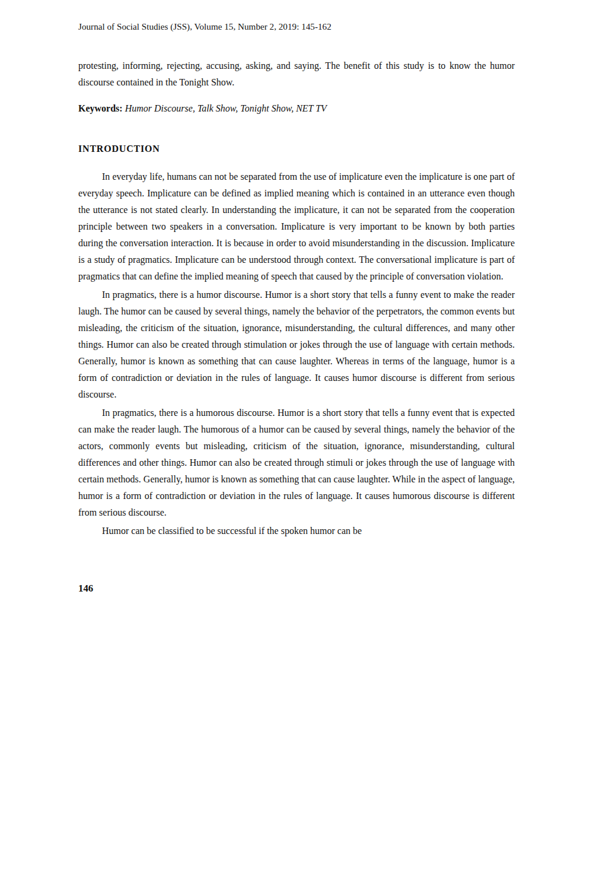Journal of Social Studies (JSS), Volume 15, Number 2, 2019: 145-162
protesting, informing, rejecting, accusing, asking, and saying. The benefit of this study is to know the humor discourse contained in the Tonight Show.
Keywords: Humor Discourse, Talk Show, Tonight Show, NET TV
INTRODUCTION
In everyday life, humans can not be separated from the use of implicature even the implicature is one part of everyday speech. Implicature can be defined as implied meaning which is contained in an utterance even though the utterance is not stated clearly. In understanding the implicature, it can not be separated from the cooperation principle between two speakers in a conversation. Implicature is very important to be known by both parties during the conversation interaction. It is because in order to avoid misunderstanding in the discussion. Implicature is a study of pragmatics. Implicature can be understood through context. The conversational implicature is part of pragmatics that can define the implied meaning of speech that caused by the principle of conversation violation.
In pragmatics, there is a humor discourse. Humor is a short story that tells a funny event to make the reader laugh. The humor can be caused by several things, namely the behavior of the perpetrators, the common events but misleading, the criticism of the situation, ignorance, misunderstanding, the cultural differences, and many other things. Humor can also be created through stimulation or jokes through the use of language with certain methods. Generally, humor is known as something that can cause laughter. Whereas in terms of the language, humor is a form of contradiction or deviation in the rules of language. It causes humor discourse is different from serious discourse.
In pragmatics, there is a humorous discourse. Humor is a short story that tells a funny event that is expected can make the reader laugh. The humorous of a humor can be caused by several things, namely the behavior of the actors, commonly events but misleading, criticism of the situation, ignorance, misunderstanding, cultural differences and other things. Humor can also be created through stimuli or jokes through the use of language with certain methods. Generally, humor is known as something that can cause laughter. While in the aspect of language, humor is a form of contradiction or deviation in the rules of language. It causes humorous discourse is different from serious discourse.
Humor can be classified to be successful if the spoken humor can be
146